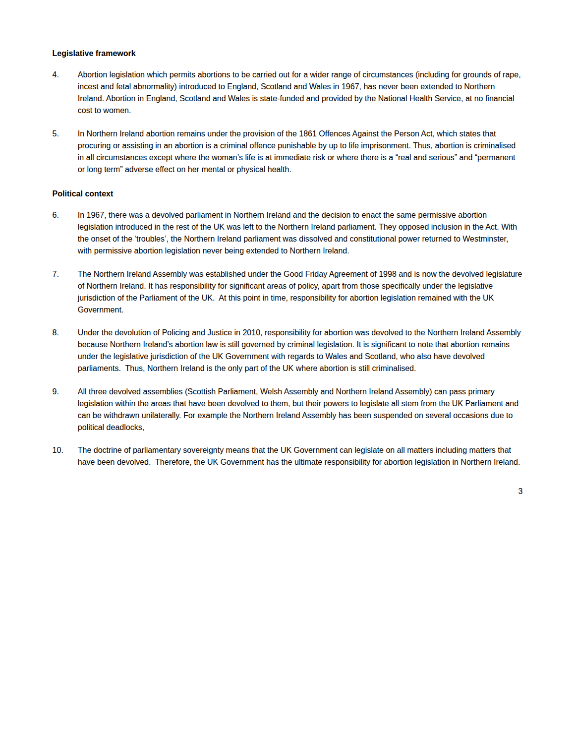Legislative framework
4.
Abortion legislation which permits abortions to be carried out for a wider range of circumstances (including for grounds of rape, incest and fetal abnormality) introduced to England, Scotland and Wales in 1967, has never been extended to Northern Ireland. Abortion in England, Scotland and Wales is state-funded and provided by the National Health Service, at no financial cost to women.
5.
In Northern Ireland abortion remains under the provision of the 1861 Offences Against the Person Act, which states that procuring or assisting in an abortion is a criminal offence punishable by up to life imprisonment. Thus, abortion is criminalised in all circumstances except where the woman’s life is at immediate risk or where there is a “real and serious” and “permanent or long term” adverse effect on her mental or physical health.
Political context
6.
In 1967, there was a devolved parliament in Northern Ireland and the decision to enact the same permissive abortion legislation introduced in the rest of the UK was left to the Northern Ireland parliament. They opposed inclusion in the Act. With the onset of the ‘troubles’, the Northern Ireland parliament was dissolved and constitutional power returned to Westminster, with permissive abortion legislation never being extended to Northern Ireland.
7.
The Northern Ireland Assembly was established under the Good Friday Agreement of 1998 and is now the devolved legislature of Northern Ireland. It has responsibility for significant areas of policy, apart from those specifically under the legislative jurisdiction of the Parliament of the UK. At this point in time, responsibility for abortion legislation remained with the UK Government.
8.
Under the devolution of Policing and Justice in 2010, responsibility for abortion was devolved to the Northern Ireland Assembly because Northern Ireland’s abortion law is still governed by criminal legislation. It is significant to note that abortion remains under the legislative jurisdiction of the UK Government with regards to Wales and Scotland, who also have devolved parliaments. Thus, Northern Ireland is the only part of the UK where abortion is still criminalised.
9.
All three devolved assemblies (Scottish Parliament, Welsh Assembly and Northern Ireland Assembly) can pass primary legislation within the areas that have been devolved to them, but their powers to legislate all stem from the UK Parliament and can be withdrawn unilaterally. For example the Northern Ireland Assembly has been suspended on several occasions due to political deadlocks,
10.
The doctrine of parliamentary sovereignty means that the UK Government can legislate on all matters including matters that have been devolved. Therefore, the UK Government has the ultimate responsibility for abortion legislation in Northern Ireland.
3